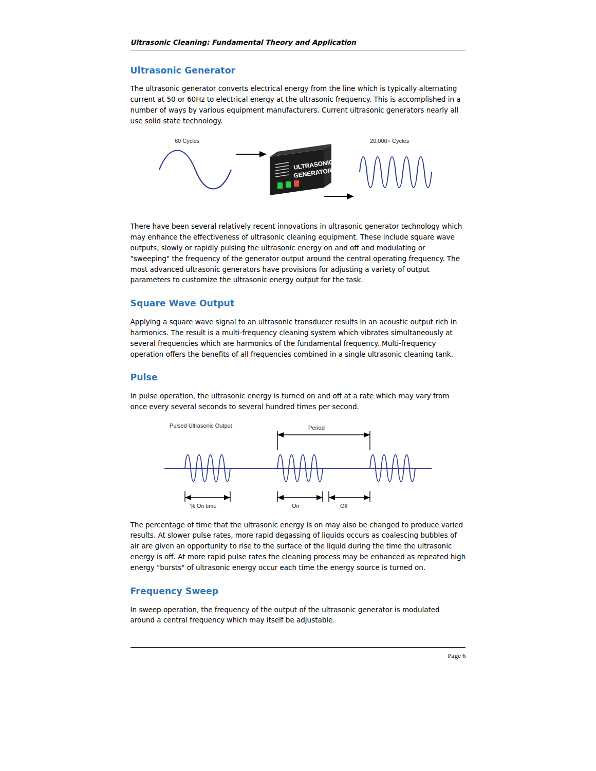Ultrasonic Cleaning: Fundamental Theory and Application
Ultrasonic Generator
The ultrasonic generator converts electrical energy from the line which is typically alternating current at 50 or 60Hz to electrical energy at the ultrasonic frequency. This is accomplished in a number of ways by various equipment manufacturers. Current ultrasonic generators nearly all use solid state technology.
60 Cycles ULTRASONIC GENERATOR 20,000+ Cycles
There have been several relatively recent innovations in ultrasonic generator technology which may enhance the effectiveness of ultrasonic cleaning equipment. These include square wave outputs, slowly or rapidly pulsing the ultrasonic energy on and off and modulating or "sweeping" the frequency of the generator output around the central operating frequency. The most advanced ultrasonic generators have provisions for adjusting a variety of output parameters to customize the ultrasonic energy output for the task.
Square Wave Output
Applying a square wave signal to an ultrasonic transducer results in an acoustic output rich in harmonics. The result is a multi-frequency cleaning system which vibrates simultaneously at several frequencies which are harmonics of the fundamental frequency. Multi-frequency operation offers the benefits of all frequencies combined in a single ultrasonic cleaning tank.
Pulse
In pulse operation, the ultrasonic energy is turned on and off at a rate which may vary from once every several seconds to several hundred times per second.
Pulsed Ultrasonic Output Period % On time On Off
The percentage of time that the ultrasonic energy is on may also be changed to produce varied results. At slower pulse rates, more rapid degassing of liquids occurs as coalescing bubbles of air are given an opportunity to rise to the surface of the liquid during the time the ultrasonic energy is off. At more rapid pulse rates the cleaning process may be enhanced as repeated high energy "bursts" of ultrasonic energy occur each time the energy source is turned on.
Frequency Sweep
In sweep operation, the frequency of the output of the ultrasonic generator is modulated around a central frequency which may itself be adjustable.
Page 6